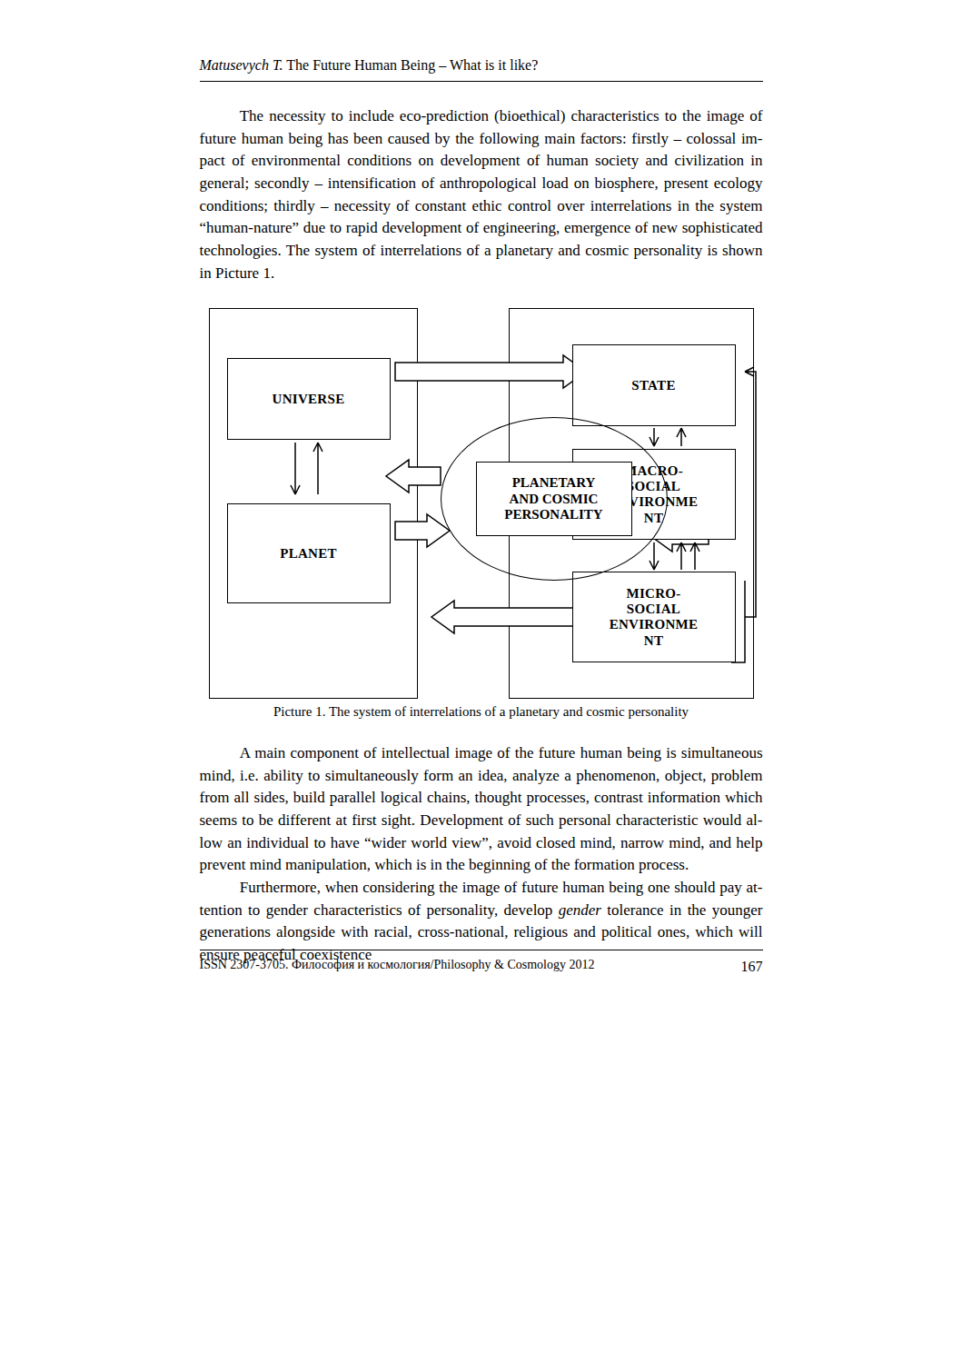Matusevych T. The Future Human Being – What is it like?
The necessity to include eco-prediction (bioethical) characteristics to the image of future human being has been caused by the following main factors: firstly – colossal impact of environmental conditions on development of human society and civilization in general; secondly – intensification of anthropological load on biosphere, present ecology conditions; thirdly – necessity of constant ethic control over interrelations in the system “human-nature” due to rapid development of engineering, emergence of new sophisticated technologies. The system of interrelations of a planetary and cosmic personality is shown in Picture 1.
UNIVERSE
PLANET
STATE
MACRO-
SOCIAL
ENVIRONME
NT
MICRO-
SOCIAL
ENVIRONME
NT
PLANETARY
AND COSMIC
PERSONALITY
Picture 1. The system of interrelations of a planetary and cosmic personality
A main component of intellectual image of the future human being is simultaneous mind, i.e. ability to simultaneously form an idea, analyze a phenomenon, object, problem from all sides, build parallel logical chains, thought processes, contrast information which seems to be different at first sight. Development of such personal characteristic would allow an individual to have “wider world view”, avoid closed mind, narrow mind, and help prevent mind manipulation, which is in the beginning of the formation process.
Furthermore, when considering the image of future human being one should pay attention to gender characteristics of personality, develop gender tolerance in the younger generations alongside with racial, cross-national, religious and political ones, which will ensure peaceful coexistence
ISSN 2307-3705. Философия и космология/Philosophy & Cosmology 2012 167